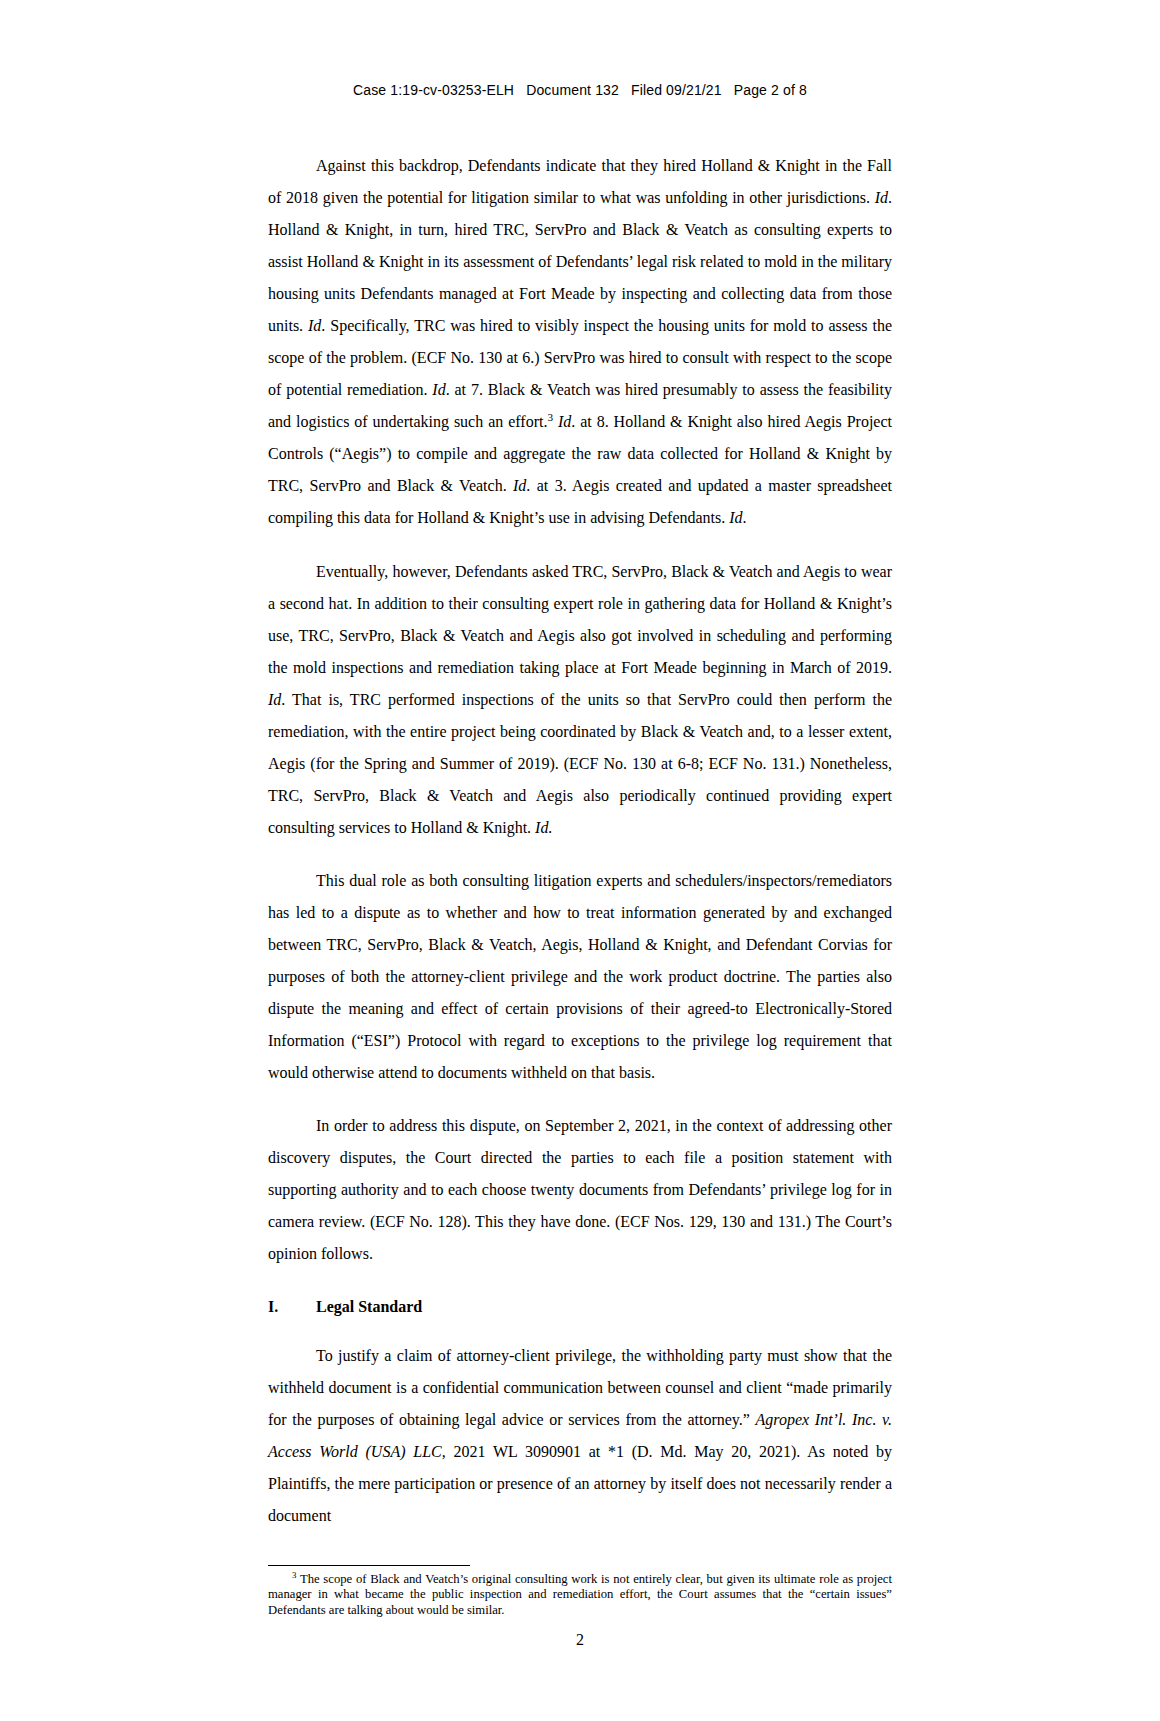Case 1:19-cv-03253-ELH Document 132 Filed 09/21/21 Page 2 of 8
Against this backdrop, Defendants indicate that they hired Holland & Knight in the Fall of 2018 given the potential for litigation similar to what was unfolding in other jurisdictions. Id. Holland & Knight, in turn, hired TRC, ServPro and Black & Veatch as consulting experts to assist Holland & Knight in its assessment of Defendants’ legal risk related to mold in the military housing units Defendants managed at Fort Meade by inspecting and collecting data from those units. Id. Specifically, TRC was hired to visibly inspect the housing units for mold to assess the scope of the problem. (ECF No. 130 at 6.) ServPro was hired to consult with respect to the scope of potential remediation. Id. at 7. Black & Veatch was hired presumably to assess the feasibility and logistics of undertaking such an effort.3 Id. at 8. Holland & Knight also hired Aegis Project Controls (“Aegis”) to compile and aggregate the raw data collected for Holland & Knight by TRC, ServPro and Black & Veatch. Id. at 3. Aegis created and updated a master spreadsheet compiling this data for Holland & Knight’s use in advising Defendants. Id.
Eventually, however, Defendants asked TRC, ServPro, Black & Veatch and Aegis to wear a second hat. In addition to their consulting expert role in gathering data for Holland & Knight’s use, TRC, ServPro, Black & Veatch and Aegis also got involved in scheduling and performing the mold inspections and remediation taking place at Fort Meade beginning in March of 2019. Id. That is, TRC performed inspections of the units so that ServPro could then perform the remediation, with the entire project being coordinated by Black & Veatch and, to a lesser extent, Aegis (for the Spring and Summer of 2019). (ECF No. 130 at 6-8; ECF No. 131.) Nonetheless, TRC, ServPro, Black & Veatch and Aegis also periodically continued providing expert consulting services to Holland & Knight. Id.
This dual role as both consulting litigation experts and schedulers/inspectors/remediators has led to a dispute as to whether and how to treat information generated by and exchanged between TRC, ServPro, Black & Veatch, Aegis, Holland & Knight, and Defendant Corvias for purposes of both the attorney-client privilege and the work product doctrine. The parties also dispute the meaning and effect of certain provisions of their agreed-to Electronically-Stored Information (“ESI”) Protocol with regard to exceptions to the privilege log requirement that would otherwise attend to documents withheld on that basis.
In order to address this dispute, on September 2, 2021, in the context of addressing other discovery disputes, the Court directed the parties to each file a position statement with supporting authority and to each choose twenty documents from Defendants’ privilege log for in camera review. (ECF No. 128). This they have done. (ECF Nos. 129, 130 and 131.) The Court’s opinion follows.
I. Legal Standard
To justify a claim of attorney-client privilege, the withholding party must show that the withheld document is a confidential communication between counsel and client “made primarily for the purposes of obtaining legal advice or services from the attorney.” Agropex Int’l. Inc. v. Access World (USA) LLC, 2021 WL 3090901 at *1 (D. Md. May 20, 2021). As noted by Plaintiffs, the mere participation or presence of an attorney by itself does not necessarily render a document
3 The scope of Black and Veatch’s original consulting work is not entirely clear, but given its ultimate role as project manager in what became the public inspection and remediation effort, the Court assumes that the “certain issues” Defendants are talking about would be similar.
2